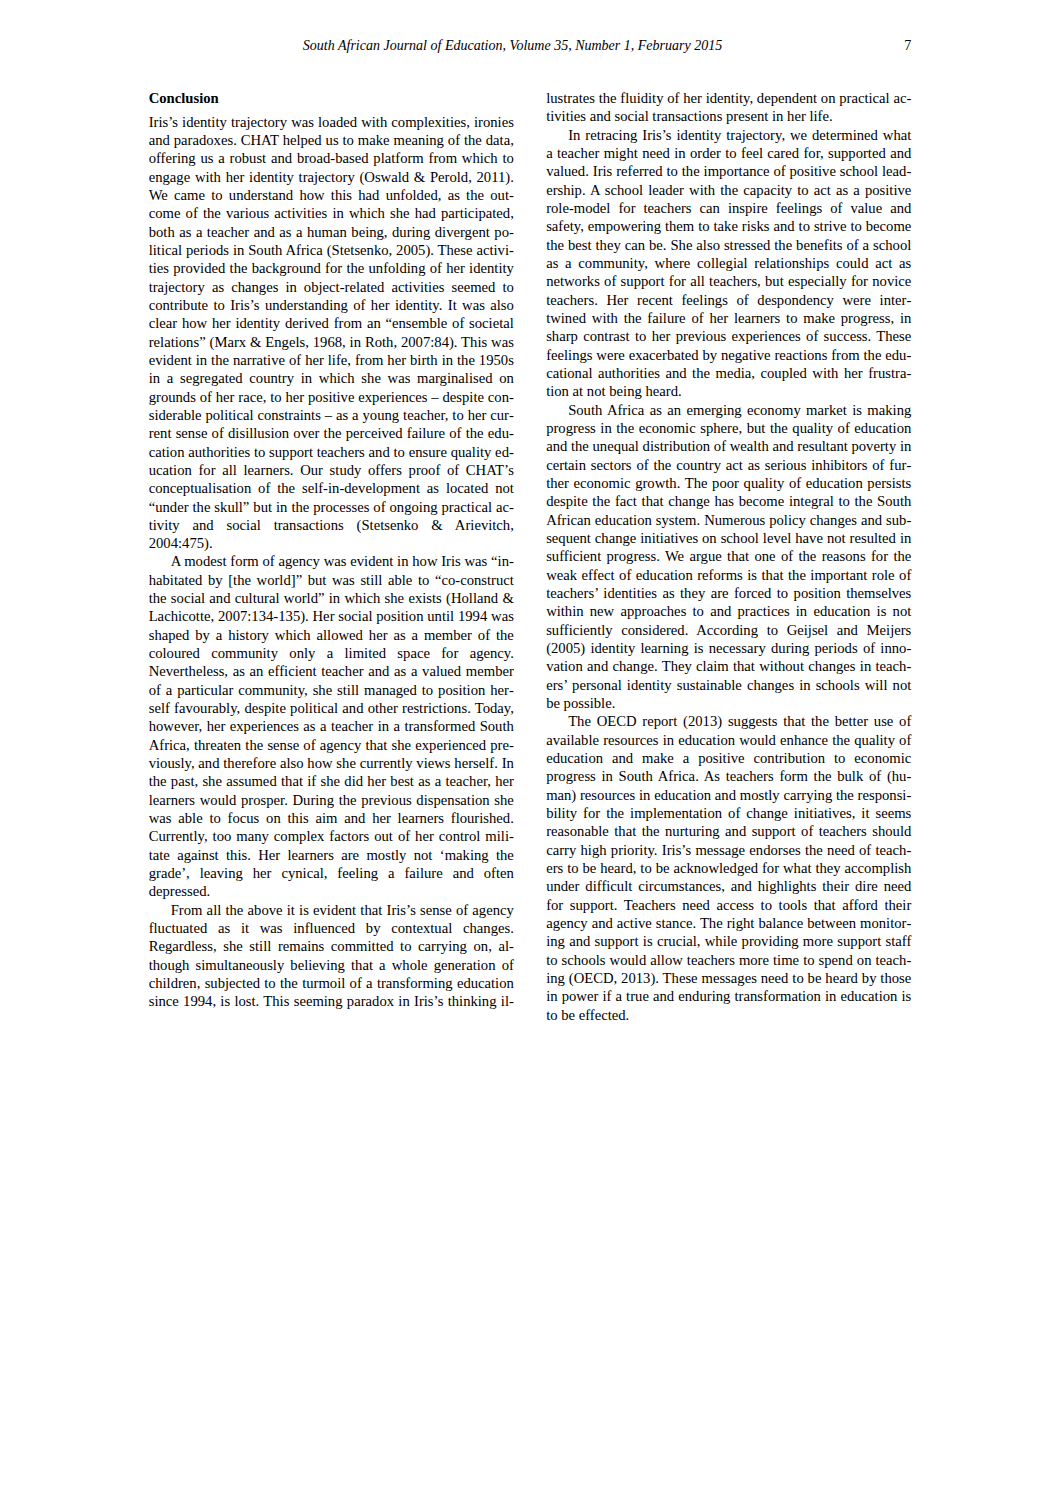South African Journal of Education, Volume 35, Number 1, February 2015 7
Conclusion
Iris’s identity trajectory was loaded with complexities, ironies and paradoxes. CHAT helped us to make meaning of the data, offering us a robust and broad-based platform from which to engage with her identity trajectory (Oswald & Perold, 2011). We came to understand how this had unfolded, as the outcome of the various activities in which she had participated, both as a teacher and as a human being, during divergent political periods in South Africa (Stetsenko, 2005). These activities provided the background for the unfolding of her identity trajectory as changes in object-related activities seemed to contribute to Iris’s understanding of her identity. It was also clear how her identity derived from an “ensemble of societal relations” (Marx & Engels, 1968, in Roth, 2007:84). This was evident in the narrative of her life, from her birth in the 1950s in a segregated country in which she was marginalised on grounds of her race, to her positive experiences – despite considerable political constraints – as a young teacher, to her current sense of disillusion over the perceived failure of the education authorities to support teachers and to ensure quality education for all learners. Our study offers proof of CHAT’s conceptualisation of the self-in-development as located not “under the skull” but in the processes of ongoing practical activity and social transactions (Stetsenko & Arievitch, 2004:475).
A modest form of agency was evident in how Iris was “inhabitated by [the world]” but was still able to “co-construct the social and cultural world” in which she exists (Holland & Lachicotte, 2007:134-135). Her social position until 1994 was shaped by a history which allowed her as a member of the coloured community only a limited space for agency. Nevertheless, as an efficient teacher and as a valued member of a particular community, she still managed to position herself favourably, despite political and other restrictions. Today, however, her experiences as a teacher in a transformed South Africa, threaten the sense of agency that she experienced previously, and therefore also how she currently views herself. In the past, she assumed that if she did her best as a teacher, her learners would prosper. During the previous dispensation she was able to focus on this aim and her learners flourished. Currently, too many complex factors out of her control militate against this. Her learners are mostly not ‘making the grade’, leaving her cynical, feeling a failure and often depressed.
From all the above it is evident that Iris’s sense of agency fluctuated as it was influenced by contextual changes. Regardless, she still remains committed to carrying on, although simultaneously believing that a whole generation of children, subjected to the turmoil of a transforming education since 1994, is lost. This seeming paradox in Iris’s thinking illustrates the fluidity of her identity, dependent on practical activities and social transactions present in her life.
In retracing Iris’s identity trajectory, we determined what a teacher might need in order to feel cared for, supported and valued. Iris referred to the importance of positive school leadership. A school leader with the capacity to act as a positive role-model for teachers can inspire feelings of value and safety, empowering them to take risks and to strive to become the best they can be. She also stressed the benefits of a school as a community, where collegial relationships could act as networks of support for all teachers, but especially for novice teachers. Her recent feelings of despondency were intertwined with the failure of her learners to make progress, in sharp contrast to her previous experiences of success. These feelings were exacerbated by negative reactions from the educational authorities and the media, coupled with her frustration at not being heard.
South Africa as an emerging economy market is making progress in the economic sphere, but the quality of education and the unequal distribution of wealth and resultant poverty in certain sectors of the country act as serious inhibitors of further economic growth. The poor quality of education persists despite the fact that change has become integral to the South African education system. Numerous policy changes and subsequent change initiatives on school level have not resulted in sufficient progress. We argue that one of the reasons for the weak effect of education reforms is that the important role of teachers’ identities as they are forced to position themselves within new approaches to and practices in education is not sufficiently considered. According to Geijsel and Meijers (2005) identity learning is necessary during periods of innovation and change. They claim that without changes in teachers’ personal identity sustainable changes in schools will not be possible.
The OECD report (2013) suggests that the better use of available resources in education would enhance the quality of education and make a positive contribution to economic progress in South Africa. As teachers form the bulk of (human) resources in education and mostly carrying the responsibility for the implementation of change initiatives, it seems reasonable that the nurturing and support of teachers should carry high priority. Iris’s message endorses the need of teachers to be heard, to be acknowledged for what they accomplish under difficult circumstances, and highlights their dire need for support. Teachers need access to tools that afford their agency and active stance. The right balance between monitoring and support is crucial, while providing more support staff to schools would allow teachers more time to spend on teaching (OECD, 2013). These messages need to be heard by those in power if a true and enduring transformation in education is to be effected.